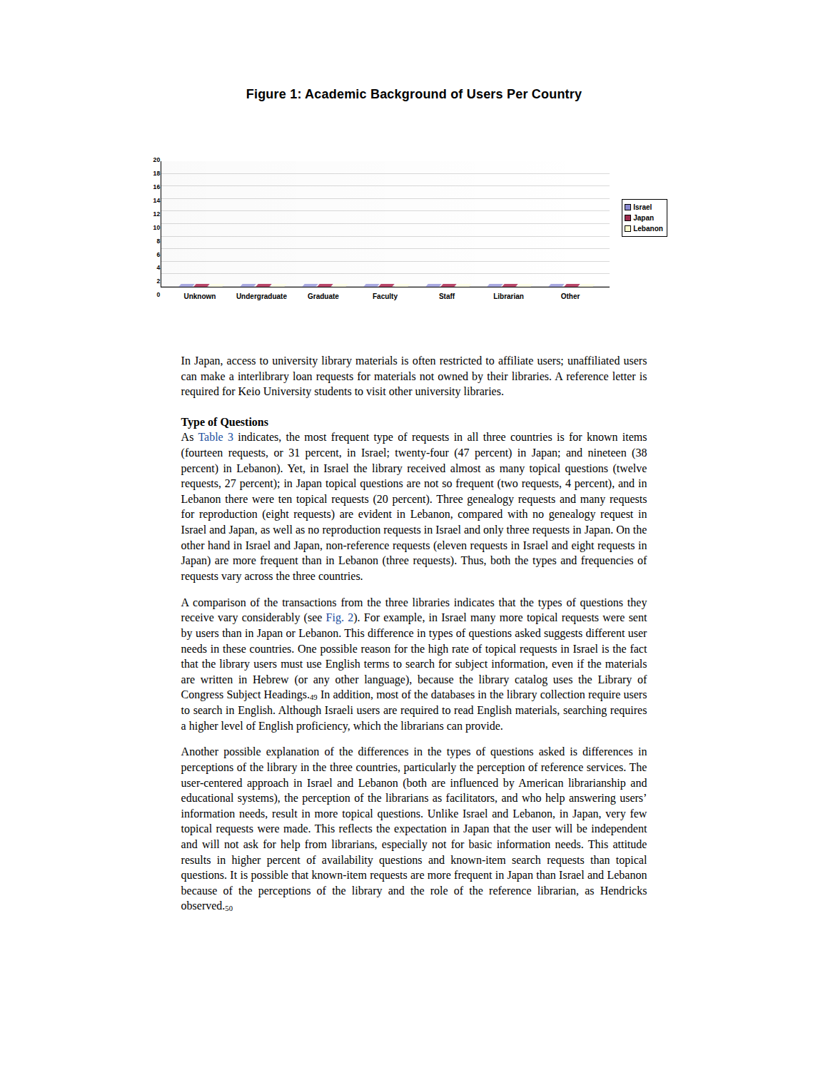Figure 1: Academic Background of Users Per Country
20 18 16 14 12 10 8 6 4 2 0
Unknown Undergraduate Graduate Faculty Staff Librarian Other
Israel
Japan
Lebanon
In Japan, access to university library materials is often restricted to affiliate users; unaffiliated users can make a interlibrary loan requests for materials not owned by their libraries. A reference letter is required for Keio University students to visit other university libraries.
Type of Questions
As Table 3 indicates, the most frequent type of requests in all three countries is for known items (fourteen requests, or 31 percent, in Israel; twenty-four (47 percent) in Japan; and nineteen (38 percent) in Lebanon). Yet, in Israel the library received almost as many topical questions (twelve requests, 27 percent); in Japan topical questions are not so frequent (two requests, 4 percent), and in Lebanon there were ten topical requests (20 percent). Three genealogy requests and many requests for reproduction (eight requests) are evident in Lebanon, compared with no genealogy request in Israel and Japan, as well as no reproduction requests in Israel and only three requests in Japan. On the other hand in Israel and Japan, non-reference requests (eleven requests in Israel and eight requests in Japan) are more frequent than in Lebanon (three requests). Thus, both the types and frequencies of requests vary across the three countries.
A comparison of the transactions from the three libraries indicates that the types of questions they receive vary considerably (see Fig. 2). For example, in Israel many more topical requests were sent by users than in Japan or Lebanon. This difference in types of questions asked suggests different user needs in these countries. One possible reason for the high rate of topical requests in Israel is the fact that the library users must use English terms to search for subject information, even if the materials are written in Hebrew (or any other language), because the library catalog uses the Library of Congress Subject Headings.49 In addition, most of the databases in the library collection require users to search in English. Although Israeli users are required to read English materials, searching requires a higher level of English proficiency, which the librarians can provide.
Another possible explanation of the differences in the types of questions asked is differences in perceptions of the library in the three countries, particularly the perception of reference services. The user-centered approach in Israel and Lebanon (both are influenced by American librarianship and educational systems), the perception of the librarians as facilitators, and who help answering users’ information needs, result in more topical questions. Unlike Israel and Lebanon, in Japan, very few topical requests were made. This reflects the expectation in Japan that the user will be independent and will not ask for help from librarians, especially not for basic information needs. This attitude results in higher percent of availability questions and known-item search requests than topical questions. It is possible that known-item requests are more frequent in Japan than Israel and Lebanon because of the perceptions of the library and the role of the reference librarian, as Hendricks observed.50